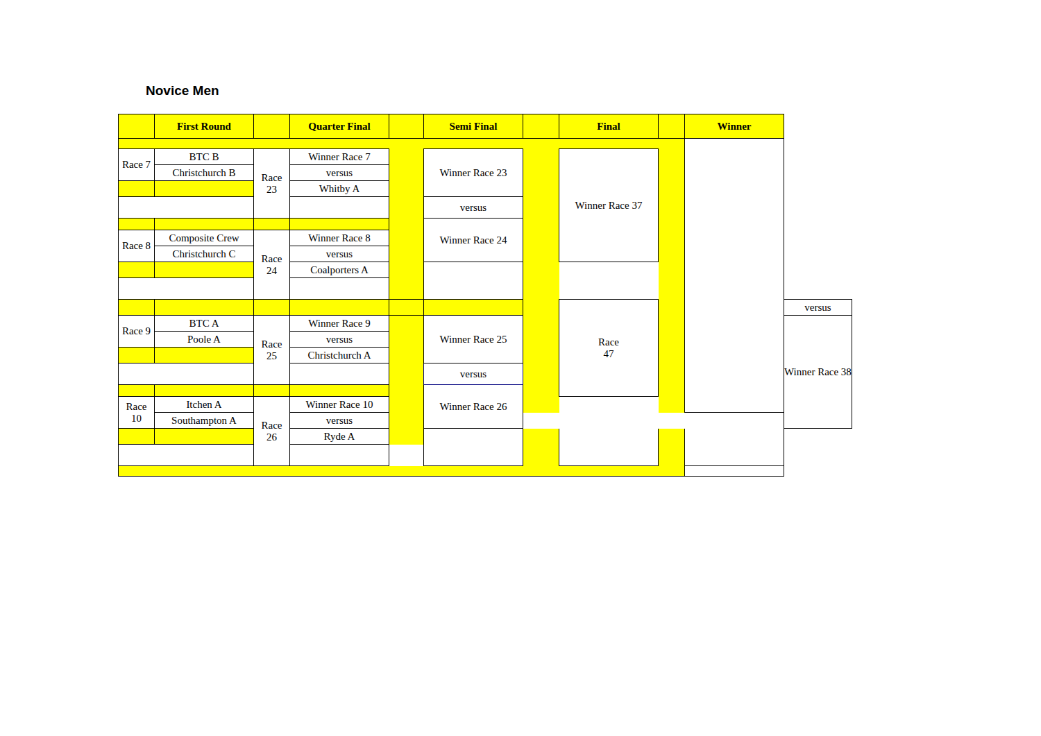Novice Men
| | First Round | | Quarter Final | | Semi Final | | Final | | Winner |
| Race 7 | BTC B | Race 23 | Winner Race 7 | | Winner Race 23 | | Winner Race 37 | |
| Christchurch B | versus |
| | | Whitby A |
| | | versus |
| | | | | Winner Race 24 |
| Race 8 | Composite Crew | Race 24 | Winner Race 8 |
| Christchurch C | versus |
| | | Coalporters A | |
| | | | | | | Race 47 | versus |
| Race 9 | BTC A | Race 25 | Winner Race 9 | | Winner Race 25 | Winner Race 38 |
| Poole A | versus |
| | | Christchurch A |
| | | versus |
| | | | | Winner Race 26 |
| Race 10 | Itchen A | Race 26 | Winner Race 10 |
| Southampton A | versus |
| | | Ryde A | | | | | |